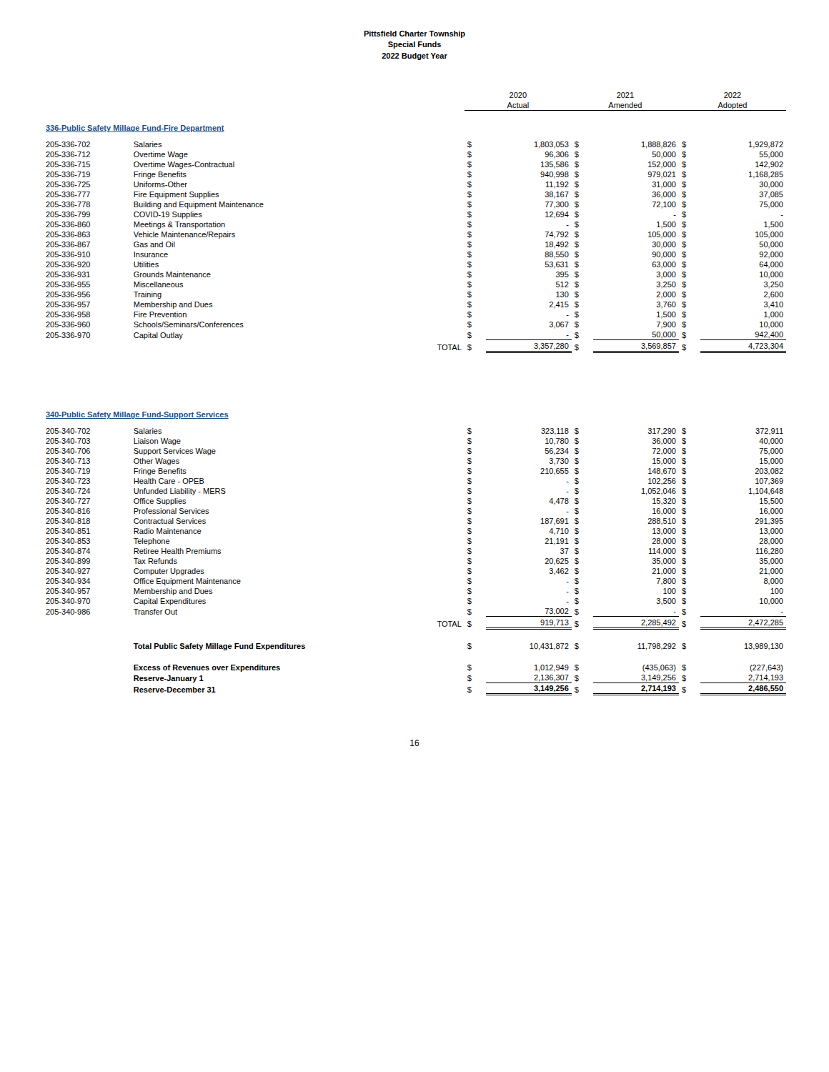Pittsfield Charter Township
Special Funds
2022 Budget Year
| | 2020 | 2021 | 2022 |
| --- | --- | --- | --- |
| | Actual | Amended | Adopted |
| 336-Public Safety Millage Fund-Fire Department |
| 205-336-702 | Salaries | | $ | 1,803,053 | $ | 1,888,826 | $ | 1,929,872 |
| 205-336-712 | Overtime Wage | | $ | 96,306 | $ | 50,000 | $ | 55,000 |
| 205-336-715 | Overtime Wages-Contractual | | $ | 135,586 | $ | 152,000 | $ | 142,902 |
| 205-336-719 | Fringe Benefits | | $ | 940,998 | $ | 979,021 | $ | 1,168,285 |
| 205-336-725 | Uniforms-Other | | $ | 11,192 | $ | 31,000 | $ | 30,000 |
| 205-336-777 | Fire Equipment Supplies | | $ | 38,167 | $ | 36,000 | $ | 37,085 |
| 205-336-778 | Building and Equipment Maintenance | | $ | 77,300 | $ | 72,100 | $ | 75,000 |
| 205-336-799 | COVID-19 Supplies | | $ | 12,694 | $ | - | $ | - |
| 205-336-860 | Meetings & Transportation | | $ | - | $ | 1,500 | $ | 1,500 |
| 205-336-863 | Vehicle Maintenance/Repairs | | $ | 74,792 | $ | 105,000 | $ | 105,000 |
| 205-336-867 | Gas and Oil | | $ | 18,492 | $ | 30,000 | $ | 50,000 |
| 205-336-910 | Insurance | | $ | 88,550 | $ | 90,000 | $ | 92,000 |
| 205-336-920 | Utilities | | $ | 53,631 | $ | 63,000 | $ | 64,000 |
| 205-336-931 | Grounds Maintenance | | $ | 395 | $ | 3,000 | $ | 10,000 |
| 205-336-955 | Miscellaneous | | $ | 512 | $ | 3,250 | $ | 3,250 |
| 205-336-956 | Training | | $ | 130 | $ | 2,000 | $ | 2,600 |
| 205-336-957 | Membership and Dues | | $ | 2,415 | $ | 3,760 | $ | 3,410 |
| 205-336-958 | Fire Prevention | | $ | - | $ | 1,500 | $ | 1,000 |
| 205-336-960 | Schools/Seminars/Conferences | | $ | 3,067 | $ | 7,900 | $ | 10,000 |
| 205-336-970 | Capital Outlay | | $ | - | $ | 50,000 | $ | 942,400 |
| | | TOTAL | $ | 3,357,280 | $ | 3,569,857 | $ | 4,723,304 |
| 340-Public Safety Millage Fund-Support Services |
| 205-340-702 | Salaries | | $ | 323,118 | $ | 317,290 | $ | 372,911 |
| 205-340-703 | Liaison Wage | | $ | 10,780 | $ | 36,000 | $ | 40,000 |
| 205-340-706 | Support Services Wage | | $ | 56,234 | $ | 72,000 | $ | 75,000 |
| 205-340-713 | Other Wages | | $ | 3,730 | $ | 15,000 | $ | 15,000 |
| 205-340-719 | Fringe Benefits | | $ | 210,655 | $ | 148,670 | $ | 203,082 |
| 205-340-723 | Health Care - OPEB | | $ | - | $ | 102,256 | $ | 107,369 |
| 205-340-724 | Unfunded Liability - MERS | | $ | - | $ | 1,052,046 | $ | 1,104,648 |
| 205-340-727 | Office Supplies | | $ | 4,478 | $ | 15,320 | $ | 15,500 |
| 205-340-816 | Professional Services | | $ | - | $ | 16,000 | $ | 16,000 |
| 205-340-818 | Contractual Services | | $ | 187,691 | $ | 288,510 | $ | 291,395 |
| 205-340-851 | Radio Maintenance | | $ | 4,710 | $ | 13,000 | $ | 13,000 |
| 205-340-853 | Telephone | | $ | 21,191 | $ | 28,000 | $ | 28,000 |
| 205-340-874 | Retiree Health Premiums | | $ | 37 | $ | 114,000 | $ | 116,280 |
| 205-340-899 | Tax Refunds | | $ | 20,625 | $ | 35,000 | $ | 35,000 |
| 205-340-927 | Computer Upgrades | | $ | 3,462 | $ | 21,000 | $ | 21,000 |
| 205-340-934 | Office Equipment Maintenance | | $ | - | $ | 7,800 | $ | 8,000 |
| 205-340-957 | Membership and Dues | | $ | - | $ | 100 | $ | 100 |
| 205-340-970 | Capital Expenditures | | $ | - | $ | 3,500 | $ | 10,000 |
| 205-340-986 | Transfer Out | | $ | 73,002 | $ | - | $ | - |
| | | TOTAL | $ | 919,713 | $ | 2,285,492 | $ | 2,472,285 |
| | Total Public Safety Millage Fund Expenditures | $ | 10,431,872 | $ | 11,798,292 | $ | 13,989,130 |
| | Excess of Revenues over Expenditures | $ | 1,012,949 | $ | (435,063) | $ | (227,643) |
| | Reserve-January 1 | $ | 2,136,307 | $ | 3,149,256 | $ | 2,714,193 |
| | Reserve-December 31 | $ | 3,149,256 | $ | 2,714,193 | $ | 2,486,550 |
16